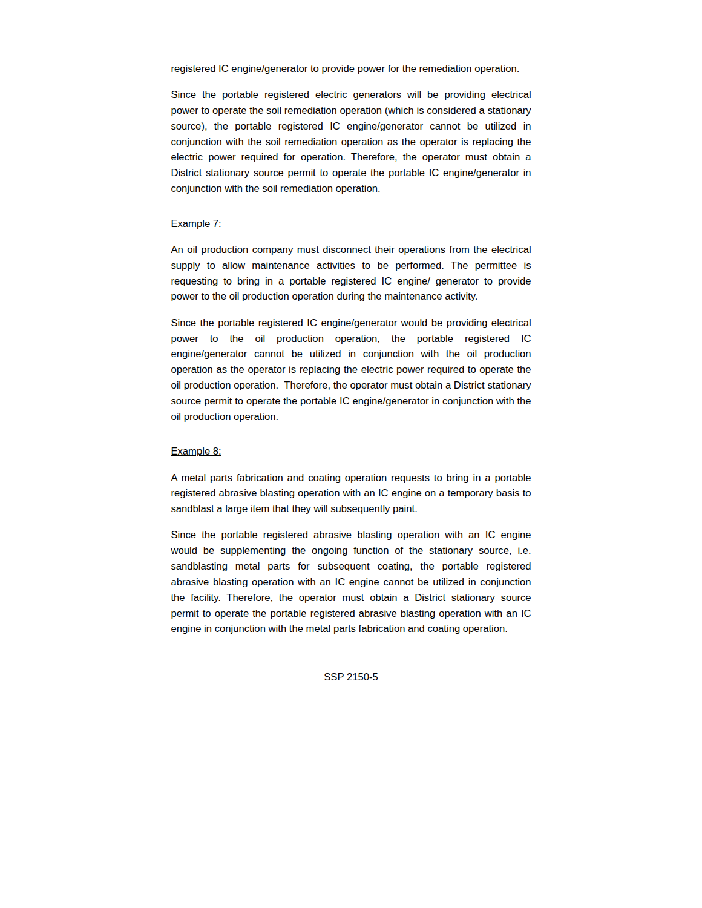registered IC engine/generator to provide power for the remediation operation.
Since the portable registered electric generators will be providing electrical power to operate the soil remediation operation (which is considered a stationary source), the portable registered IC engine/generator cannot be utilized in conjunction with the soil remediation operation as the operator is replacing the electric power required for operation. Therefore, the operator must obtain a District stationary source permit to operate the portable IC engine/generator in conjunction with the soil remediation operation.
Example 7:
An oil production company must disconnect their operations from the electrical supply to allow maintenance activities to be performed. The permittee is requesting to bring in a portable registered IC engine/ generator to provide power to the oil production operation during the maintenance activity.
Since the portable registered IC engine/generator would be providing electrical power to the oil production operation, the portable registered IC engine/generator cannot be utilized in conjunction with the oil production operation as the operator is replacing the electric power required to operate the oil production operation. Therefore, the operator must obtain a District stationary source permit to operate the portable IC engine/generator in conjunction with the oil production operation.
Example 8:
A metal parts fabrication and coating operation requests to bring in a portable registered abrasive blasting operation with an IC engine on a temporary basis to sandblast a large item that they will subsequently paint.
Since the portable registered abrasive blasting operation with an IC engine would be supplementing the ongoing function of the stationary source, i.e. sandblasting metal parts for subsequent coating, the portable registered abrasive blasting operation with an IC engine cannot be utilized in conjunction the facility. Therefore, the operator must obtain a District stationary source permit to operate the portable registered abrasive blasting operation with an IC engine in conjunction with the metal parts fabrication and coating operation.
SSP 2150-5